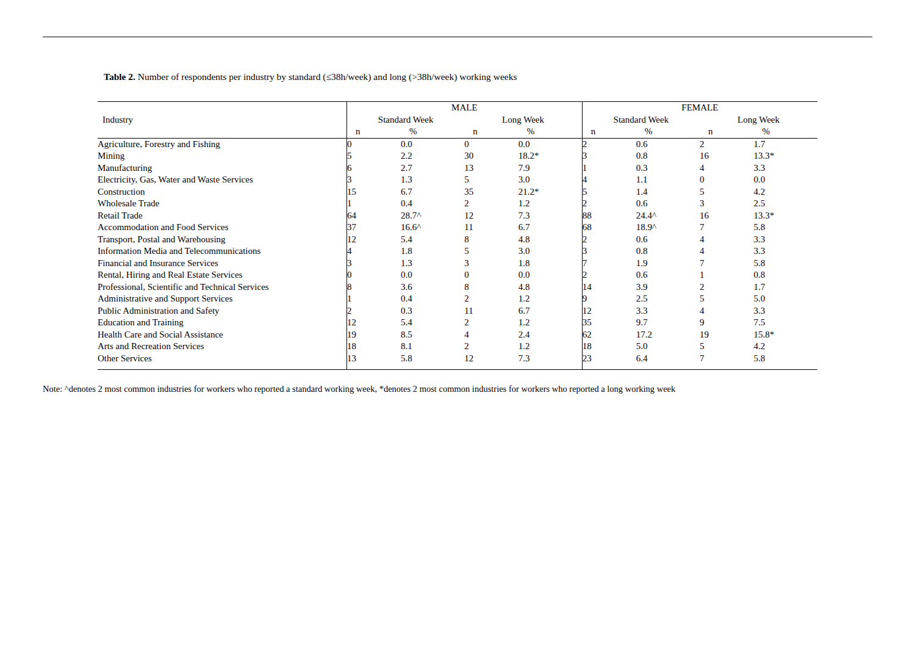Table 2. Number of respondents per industry by standard (≤38h/week) and long (>38h/week) working weeks
| | MALE | FEMALE |
| --- | --- | --- |
| Industry | Standard Week | Long Week | Standard Week | Long Week |
| | n | % | n | % | n | % | n | % |
| Agriculture, Forestry and Fishing | 0 | 0.0 | 0 | 0.0 | 2 | 0.6 | 2 | 1.7 |
| Mining | 5 | 2.2 | 30 | 18.2* | 3 | 0.8 | 16 | 13.3* |
| Manufacturing | 6 | 2.7 | 13 | 7.9 | 1 | 0.3 | 4 | 3.3 |
| Electricity, Gas, Water and Waste Services | 3 | 1.3 | 5 | 3.0 | 4 | 1.1 | 0 | 0.0 |
| Construction | 15 | 6.7 | 35 | 21.2* | 5 | 1.4 | 5 | 4.2 |
| Wholesale Trade | 1 | 0.4 | 2 | 1.2 | 2 | 0.6 | 3 | 2.5 |
| Retail Trade | 64 | 28.7^ | 12 | 7.3 | 88 | 24.4^ | 16 | 13.3* |
| Accommodation and Food Services | 37 | 16.6^ | 11 | 6.7 | 68 | 18.9^ | 7 | 5.8 |
| Transport, Postal and Warehousing | 12 | 5.4 | 8 | 4.8 | 2 | 0.6 | 4 | 3.3 |
| Information Media and Telecommunications | 4 | 1.8 | 5 | 3.0 | 3 | 0.8 | 4 | 3.3 |
| Financial and Insurance Services | 3 | 1.3 | 3 | 1.8 | 7 | 1.9 | 7 | 5.8 |
| Rental, Hiring and Real Estate Services | 0 | 0.0 | 0 | 0.0 | 2 | 0.6 | 1 | 0.8 |
| Professional, Scientific and Technical Services | 8 | 3.6 | 8 | 4.8 | 14 | 3.9 | 2 | 1.7 |
| Administrative and Support Services | 1 | 0.4 | 2 | 1.2 | 9 | 2.5 | 5 | 5.0 |
| Public Administration and Safety | 2 | 0.3 | 11 | 6.7 | 12 | 3.3 | 4 | 3.3 |
| Education and Training | 12 | 5.4 | 2 | 1.2 | 35 | 9.7 | 9 | 7.5 |
| Health Care and Social Assistance | 19 | 8.5 | 4 | 2.4 | 62 | 17.2 | 19 | 15.8* |
| Arts and Recreation Services | 18 | 8.1 | 2 | 1.2 | 18 | 5.0 | 5 | 4.2 |
| Other Services | 13 | 5.8 | 12 | 7.3 | 23 | 6.4 | 7 | 5.8 |
Note: ^denotes 2 most common industries for workers who reported a standard working week, *denotes 2 most common industries for workers who reported a long working week